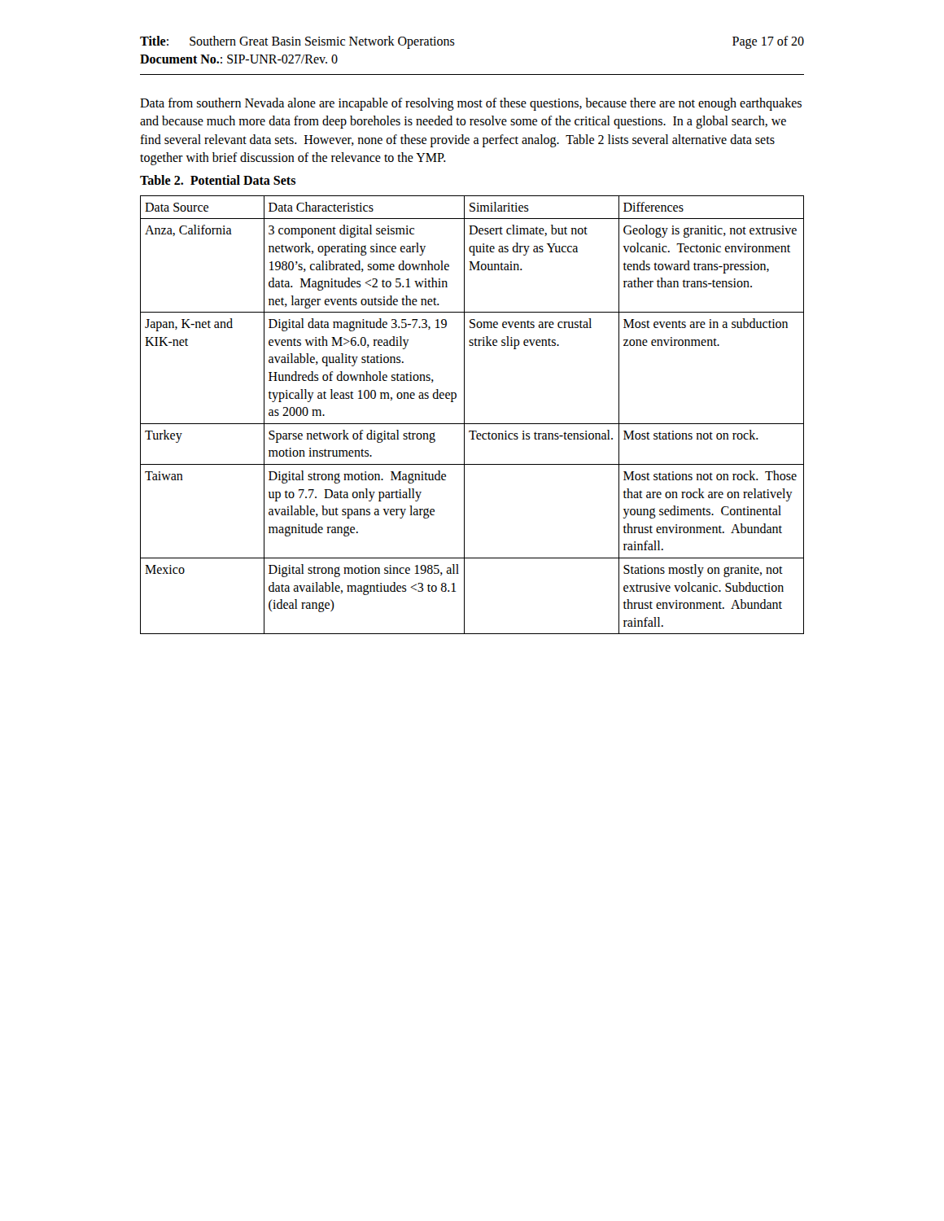Title:Southern Great Basin Seismic Network Operations
Page 17 of 20
Document No.: SIP-UNR-027/Rev. 0
Data from southern Nevada alone are incapable of resolving most of these questions, because there are not enough earthquakes and because much more data from deep boreholes is needed to resolve some of the critical questions. In a global search, we find several relevant data sets. However, none of these provide a perfect analog. Table 2 lists several alternative data sets together with brief discussion of the relevance to the YMP.
Table 2. Potential Data Sets
| Data Source | Data Characteristics | Similarities | Differences |
| --- | --- | --- | --- |
| Anza, California | 3 component digital seismic network, operating since early 1980’s, calibrated, some downhole data. Magnitudes <2 to 5.1 within net, larger events outside the net. | Desert climate, but not quite as dry as Yucca Mountain. | Geology is granitic, not extrusive volcanic. Tectonic environment tends toward trans-pression, rather than trans-tension. |
| Japan, K-net and KIK-net | Digital data magnitude 3.5-7.3, 19 events with M>6.0, readily available, quality stations. Hundreds of downhole stations, typically at least 100 m, one as deep as 2000 m. | Some events are crustal strike slip events. | Most events are in a subduction zone environment. |
| Turkey | Sparse network of digital strong motion instruments. | Tectonics is trans-tensional. | Most stations not on rock. |
| Taiwan | Digital strong motion. Magnitude up to 7.7. Data only partially available, but spans a very large magnitude range. | | Most stations not on rock. Those that are on rock are on relatively young sediments. Continental thrust environment. Abundant rainfall. |
| Mexico | Digital strong motion since 1985, all data available, magntiudes <3 to 8.1 (ideal range) | | Stations mostly on granite, not extrusive volcanic. Subduction thrust environment. Abundant rainfall. |